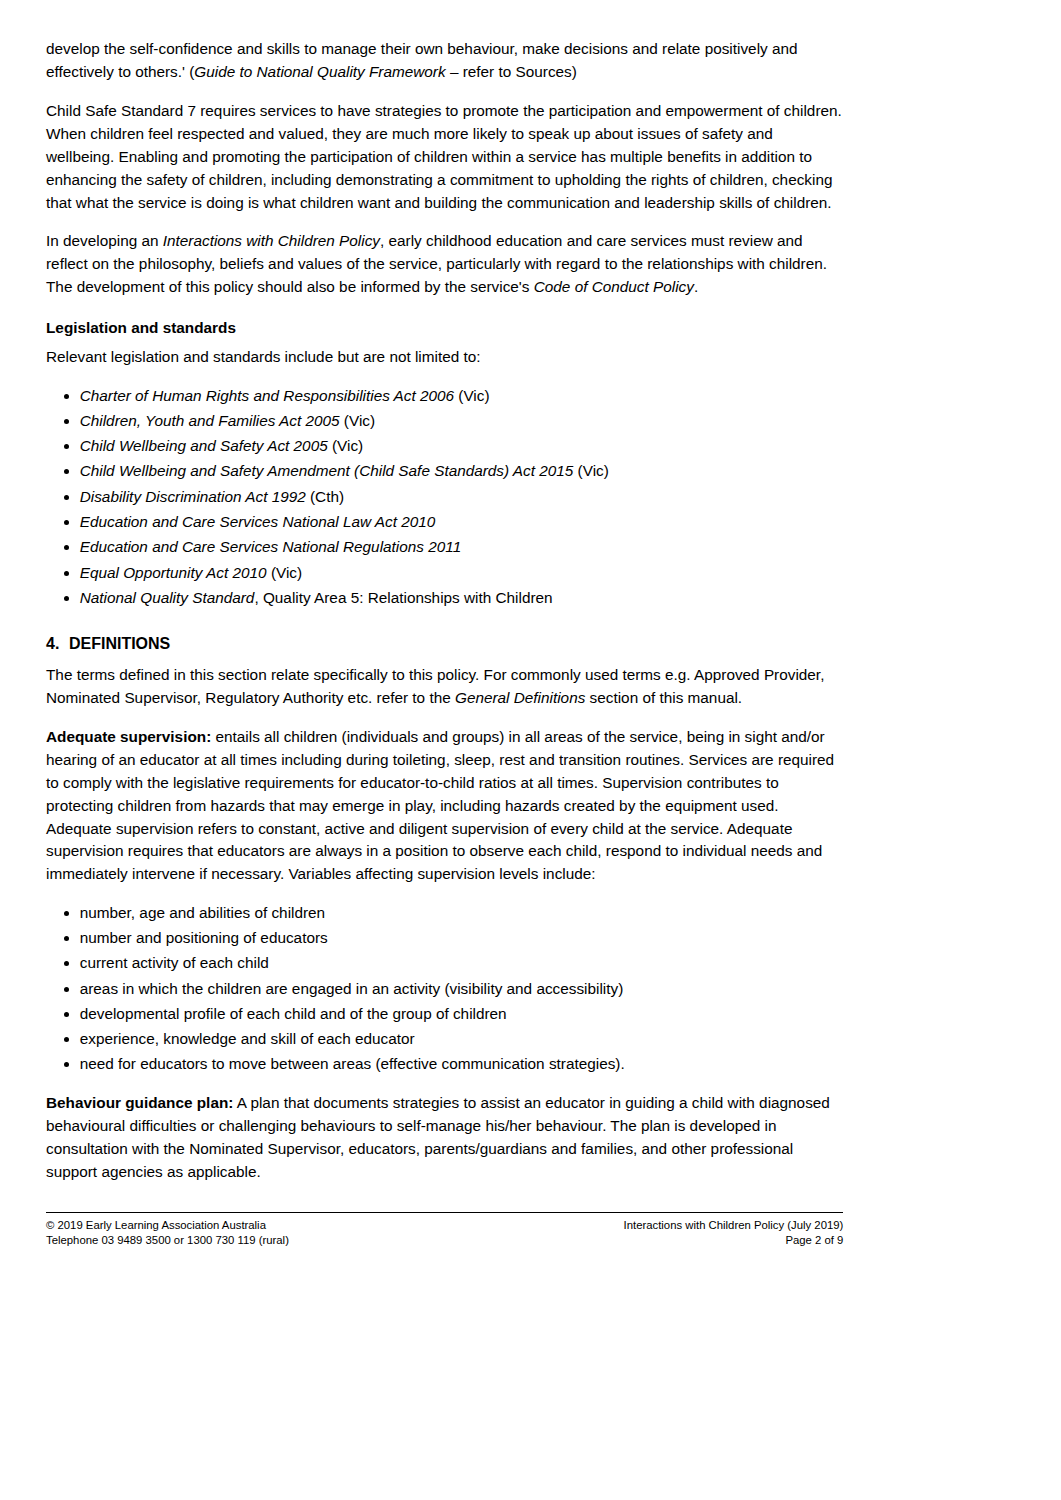develop the self-confidence and skills to manage their own behaviour, make decisions and relate positively and effectively to others.' (Guide to National Quality Framework – refer to Sources)
Child Safe Standard 7 requires services to have strategies to promote the participation and empowerment of children. When children feel respected and valued, they are much more likely to speak up about issues of safety and wellbeing. Enabling and promoting the participation of children within a service has multiple benefits in addition to enhancing the safety of children, including demonstrating a commitment to upholding the rights of children, checking that what the service is doing is what children want and building the communication and leadership skills of children.
In developing an Interactions with Children Policy, early childhood education and care services must review and reflect on the philosophy, beliefs and values of the service, particularly with regard to the relationships with children. The development of this policy should also be informed by the service's Code of Conduct Policy.
Legislation and standards
Relevant legislation and standards include but are not limited to:
Charter of Human Rights and Responsibilities Act 2006 (Vic)
Children, Youth and Families Act 2005 (Vic)
Child Wellbeing and Safety Act 2005 (Vic)
Child Wellbeing and Safety Amendment (Child Safe Standards) Act 2015 (Vic)
Disability Discrimination Act 1992 (Cth)
Education and Care Services National Law Act 2010
Education and Care Services National Regulations 2011
Equal Opportunity Act 2010 (Vic)
National Quality Standard, Quality Area 5: Relationships with Children
4. DEFINITIONS
The terms defined in this section relate specifically to this policy. For commonly used terms e.g. Approved Provider, Nominated Supervisor, Regulatory Authority etc. refer to the General Definitions section of this manual.
Adequate supervision: entails all children (individuals and groups) in all areas of the service, being in sight and/or hearing of an educator at all times including during toileting, sleep, rest and transition routines. Services are required to comply with the legislative requirements for educator-to-child ratios at all times. Supervision contributes to protecting children from hazards that may emerge in play, including hazards created by the equipment used.
Adequate supervision refers to constant, active and diligent supervision of every child at the service. Adequate supervision requires that educators are always in a position to observe each child, respond to individual needs and immediately intervene if necessary. Variables affecting supervision levels include:
number, age and abilities of children
number and positioning of educators
current activity of each child
areas in which the children are engaged in an activity (visibility and accessibility)
developmental profile of each child and of the group of children
experience, knowledge and skill of each educator
need for educators to move between areas (effective communication strategies).
Behaviour guidance plan: A plan that documents strategies to assist an educator in guiding a child with diagnosed behavioural difficulties or challenging behaviours to self-manage his/her behaviour. The plan is developed in consultation with the Nominated Supervisor, educators, parents/guardians and families, and other professional support agencies as applicable.
© 2019 Early Learning Association Australia Telephone 03 9489 3500 or 1300 730 119 (rural)
Interactions with Children Policy (July 2019) Page 2 of 9